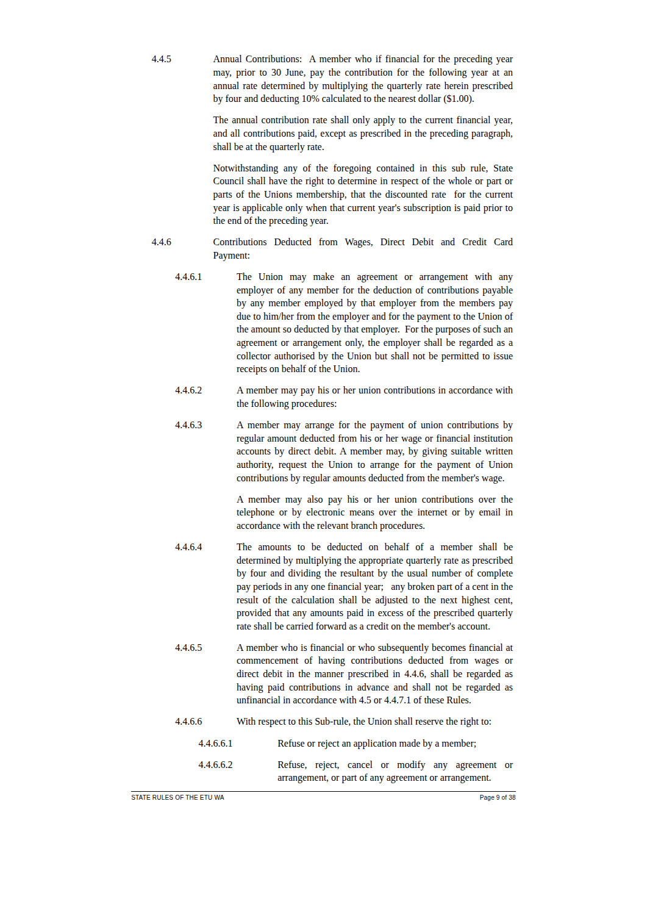4.4.5
Annual Contributions: A member who if financial for the preceding year may, prior to 30 June, pay the contribution for the following year at an annual rate determined by multiplying the quarterly rate herein prescribed by four and deducting 10% calculated to the nearest dollar ($1.00).
The annual contribution rate shall only apply to the current financial year, and all contributions paid, except as prescribed in the preceding paragraph, shall be at the quarterly rate.
Notwithstanding any of the foregoing contained in this sub rule, State Council shall have the right to determine in respect of the whole or part or parts of the Unions membership, that the discounted rate for the current year is applicable only when that current year's subscription is paid prior to the end of the preceding year.
4.4.6
Contributions Deducted from Wages, Direct Debit and Credit Card Payment:
4.4.6.1
The Union may make an agreement or arrangement with any employer of any member for the deduction of contributions payable by any member employed by that employer from the members pay due to him/her from the employer and for the payment to the Union of the amount so deducted by that employer. For the purposes of such an agreement or arrangement only, the employer shall be regarded as a collector authorised by the Union but shall not be permitted to issue receipts on behalf of the Union.
4.4.6.2
A member may pay his or her union contributions in accordance with the following procedures:
4.4.6.3
A member may arrange for the payment of union contributions by regular amount deducted from his or her wage or financial institution accounts by direct debit. A member may, by giving suitable written authority, request the Union to arrange for the payment of Union contributions by regular amounts deducted from the member's wage.
A member may also pay his or her union contributions over the telephone or by electronic means over the internet or by email in accordance with the relevant branch procedures.
4.4.6.4
The amounts to be deducted on behalf of a member shall be determined by multiplying the appropriate quarterly rate as prescribed by four and dividing the resultant by the usual number of complete pay periods in any one financial year; any broken part of a cent in the result of the calculation shall be adjusted to the next highest cent, provided that any amounts paid in excess of the prescribed quarterly rate shall be carried forward as a credit on the member's account.
4.4.6.5
A member who is financial or who subsequently becomes financial at commencement of having contributions deducted from wages or direct debit in the manner prescribed in 4.4.6, shall be regarded as having paid contributions in advance and shall not be regarded as unfinancial in accordance with 4.5 or 4.4.7.1 of these Rules.
4.4.6.6
With respect to this Sub-rule, the Union shall reserve the right to:
4.4.6.6.1
Refuse or reject an application made by a member;
4.4.6.6.2
Refuse, reject, cancel or modify any agreement or arrangement, or part of any agreement or arrangement.
STATE RULES OF THE ETU WA
Page 9 of 38